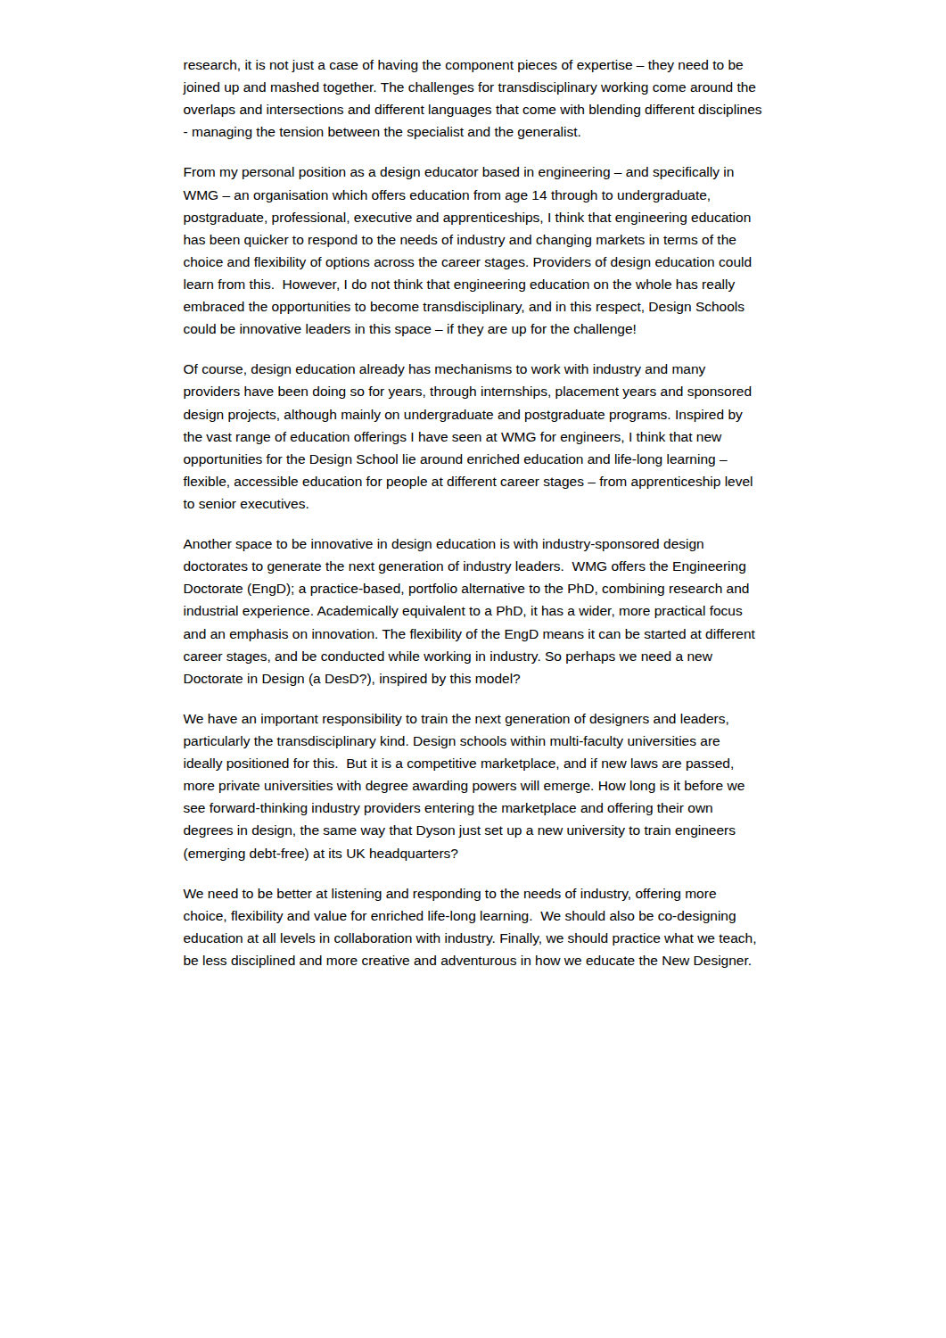research, it is not just a case of having the component pieces of expertise – they need to be joined up and mashed together. The challenges for transdisciplinary working come around the overlaps and intersections and different languages that come with blending different disciplines - managing the tension between the specialist and the generalist.
From my personal position as a design educator based in engineering – and specifically in WMG – an organisation which offers education from age 14 through to undergraduate, postgraduate, professional, executive and apprenticeships, I think that engineering education has been quicker to respond to the needs of industry and changing markets in terms of the choice and flexibility of options across the career stages. Providers of design education could learn from this. However, I do not think that engineering education on the whole has really embraced the opportunities to become transdisciplinary, and in this respect, Design Schools could be innovative leaders in this space – if they are up for the challenge!
Of course, design education already has mechanisms to work with industry and many providers have been doing so for years, through internships, placement years and sponsored design projects, although mainly on undergraduate and postgraduate programs. Inspired by the vast range of education offerings I have seen at WMG for engineers, I think that new opportunities for the Design School lie around enriched education and life-long learning – flexible, accessible education for people at different career stages – from apprenticeship level to senior executives.
Another space to be innovative in design education is with industry-sponsored design doctorates to generate the next generation of industry leaders. WMG offers the Engineering Doctorate (EngD); a practice-based, portfolio alternative to the PhD, combining research and industrial experience. Academically equivalent to a PhD, it has a wider, more practical focus and an emphasis on innovation. The flexibility of the EngD means it can be started at different career stages, and be conducted while working in industry. So perhaps we need a new Doctorate in Design (a DesD?), inspired by this model?
We have an important responsibility to train the next generation of designers and leaders, particularly the transdisciplinary kind. Design schools within multi-faculty universities are ideally positioned for this. But it is a competitive marketplace, and if new laws are passed, more private universities with degree awarding powers will emerge. How long is it before we see forward-thinking industry providers entering the marketplace and offering their own degrees in design, the same way that Dyson just set up a new university to train engineers (emerging debt-free) at its UK headquarters?
We need to be better at listening and responding to the needs of industry, offering more choice, flexibility and value for enriched life-long learning. We should also be co-designing education at all levels in collaboration with industry. Finally, we should practice what we teach, be less disciplined and more creative and adventurous in how we educate the New Designer.